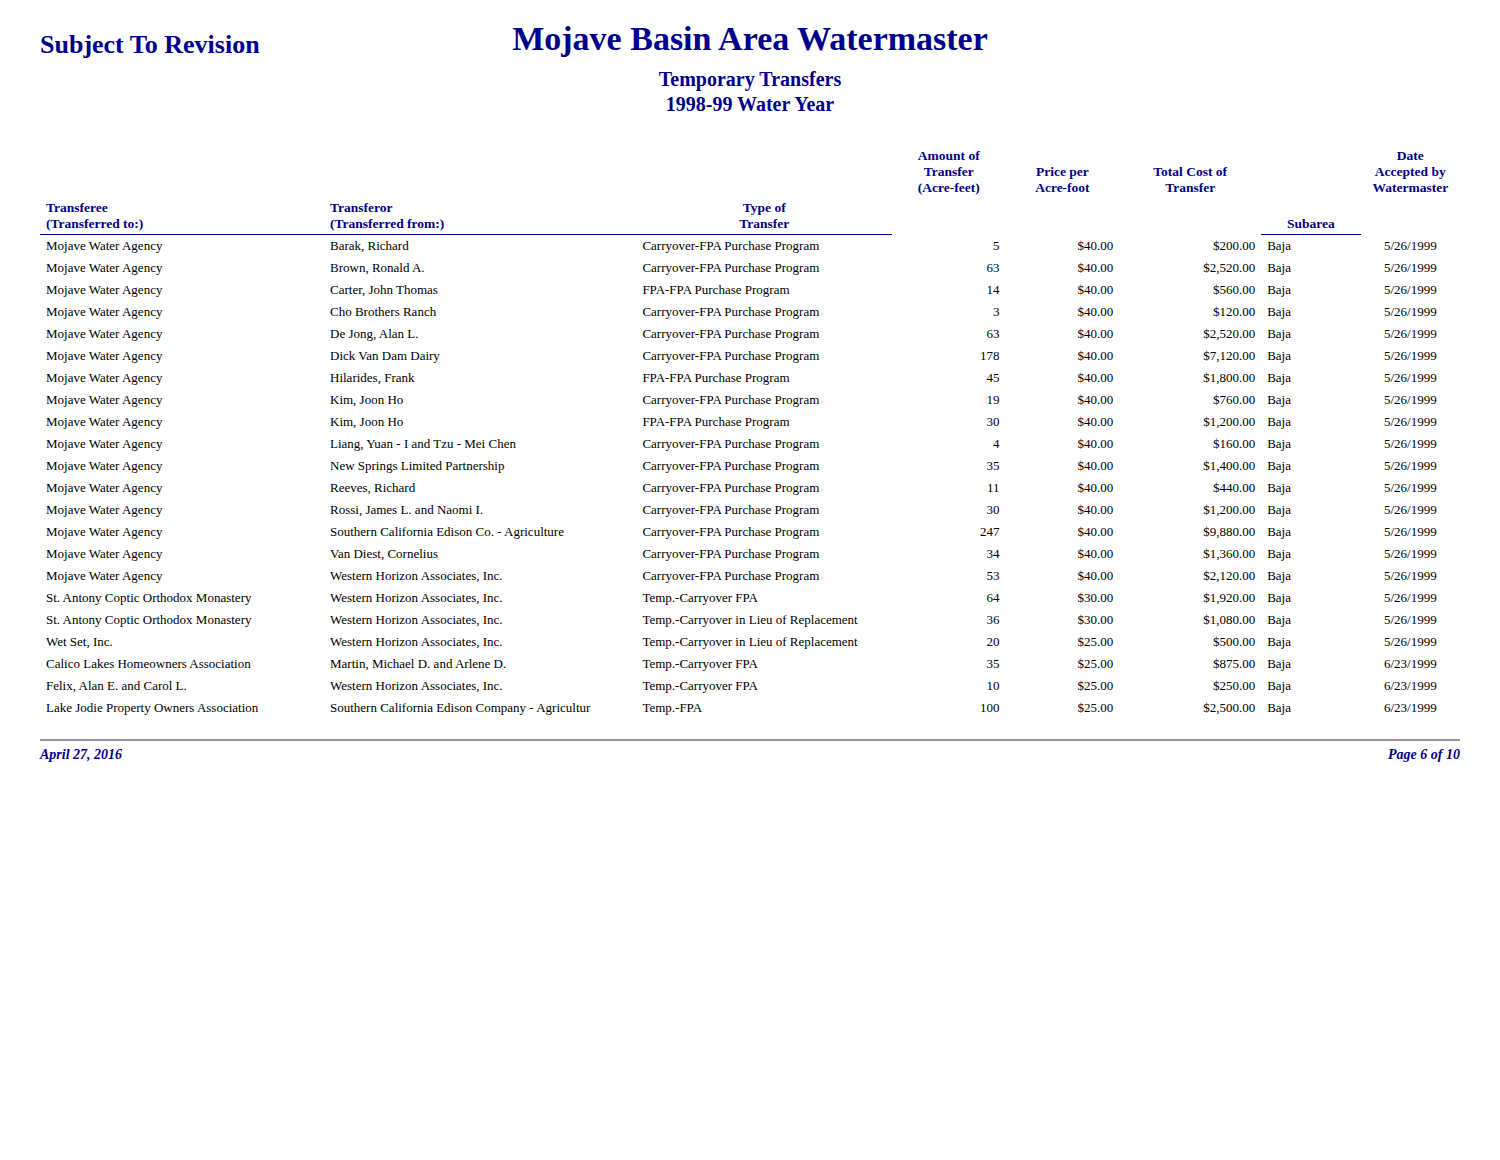Subject To Revision
Mojave Basin Area Watermaster
Temporary Transfers
1998-99 Water Year
| | | | Amount of Transfer (Acre-feet) | Price per Acre-foot | Total Cost of Transfer | | Date Accepted by Watermaster |
| --- | --- | --- | --- | --- | --- | --- | --- |
| Transferee (Transferred to:) | Transferor (Transferred from:) | Type of Transfer | | | | Subarea | |
| Mojave Water Agency | Barak, Richard | Carryover-FPA Purchase Program | 5 | $40.00 | $200.00 | Baja | 5/26/1999 |
| Mojave Water Agency | Brown, Ronald A. | Carryover-FPA Purchase Program | 63 | $40.00 | $2,520.00 | Baja | 5/26/1999 |
| Mojave Water Agency | Carter, John Thomas | FPA-FPA Purchase Program | 14 | $40.00 | $560.00 | Baja | 5/26/1999 |
| Mojave Water Agency | Cho Brothers Ranch | Carryover-FPA Purchase Program | 3 | $40.00 | $120.00 | Baja | 5/26/1999 |
| Mojave Water Agency | De Jong, Alan L. | Carryover-FPA Purchase Program | 63 | $40.00 | $2,520.00 | Baja | 5/26/1999 |
| Mojave Water Agency | Dick Van Dam Dairy | Carryover-FPA Purchase Program | 178 | $40.00 | $7,120.00 | Baja | 5/26/1999 |
| Mojave Water Agency | Hilarides, Frank | FPA-FPA Purchase Program | 45 | $40.00 | $1,800.00 | Baja | 5/26/1999 |
| Mojave Water Agency | Kim, Joon Ho | Carryover-FPA Purchase Program | 19 | $40.00 | $760.00 | Baja | 5/26/1999 |
| Mojave Water Agency | Kim, Joon Ho | FPA-FPA Purchase Program | 30 | $40.00 | $1,200.00 | Baja | 5/26/1999 |
| Mojave Water Agency | Liang, Yuan - I and Tzu - Mei Chen | Carryover-FPA Purchase Program | 4 | $40.00 | $160.00 | Baja | 5/26/1999 |
| Mojave Water Agency | New Springs Limited Partnership | Carryover-FPA Purchase Program | 35 | $40.00 | $1,400.00 | Baja | 5/26/1999 |
| Mojave Water Agency | Reeves, Richard | Carryover-FPA Purchase Program | 11 | $40.00 | $440.00 | Baja | 5/26/1999 |
| Mojave Water Agency | Rossi, James L. and Naomi I. | Carryover-FPA Purchase Program | 30 | $40.00 | $1,200.00 | Baja | 5/26/1999 |
| Mojave Water Agency | Southern California Edison Co. - Agriculture | Carryover-FPA Purchase Program | 247 | $40.00 | $9,880.00 | Baja | 5/26/1999 |
| Mojave Water Agency | Van Diest, Cornelius | Carryover-FPA Purchase Program | 34 | $40.00 | $1,360.00 | Baja | 5/26/1999 |
| Mojave Water Agency | Western Horizon Associates, Inc. | Carryover-FPA Purchase Program | 53 | $40.00 | $2,120.00 | Baja | 5/26/1999 |
| St. Antony Coptic Orthodox Monastery | Western Horizon Associates, Inc. | Temp.-Carryover FPA | 64 | $30.00 | $1,920.00 | Baja | 5/26/1999 |
| St. Antony Coptic Orthodox Monastery | Western Horizon Associates, Inc. | Temp.-Carryover in Lieu of Replacement | 36 | $30.00 | $1,080.00 | Baja | 5/26/1999 |
| Wet Set, Inc. | Western Horizon Associates, Inc. | Temp.-Carryover in Lieu of Replacement | 20 | $25.00 | $500.00 | Baja | 5/26/1999 |
| Calico Lakes Homeowners Association | Martin, Michael D. and Arlene D. | Temp.-Carryover FPA | 35 | $25.00 | $875.00 | Baja | 6/23/1999 |
| Felix, Alan E. and Carol L. | Western Horizon Associates, Inc. | Temp.-Carryover FPA | 10 | $25.00 | $250.00 | Baja | 6/23/1999 |
| Lake Jodie Property Owners Association | Southern California Edison Company - Agricultur | Temp.-FPA | 100 | $25.00 | $2,500.00 | Baja | 6/23/1999 |
April 27, 2016 Page 6 of 10